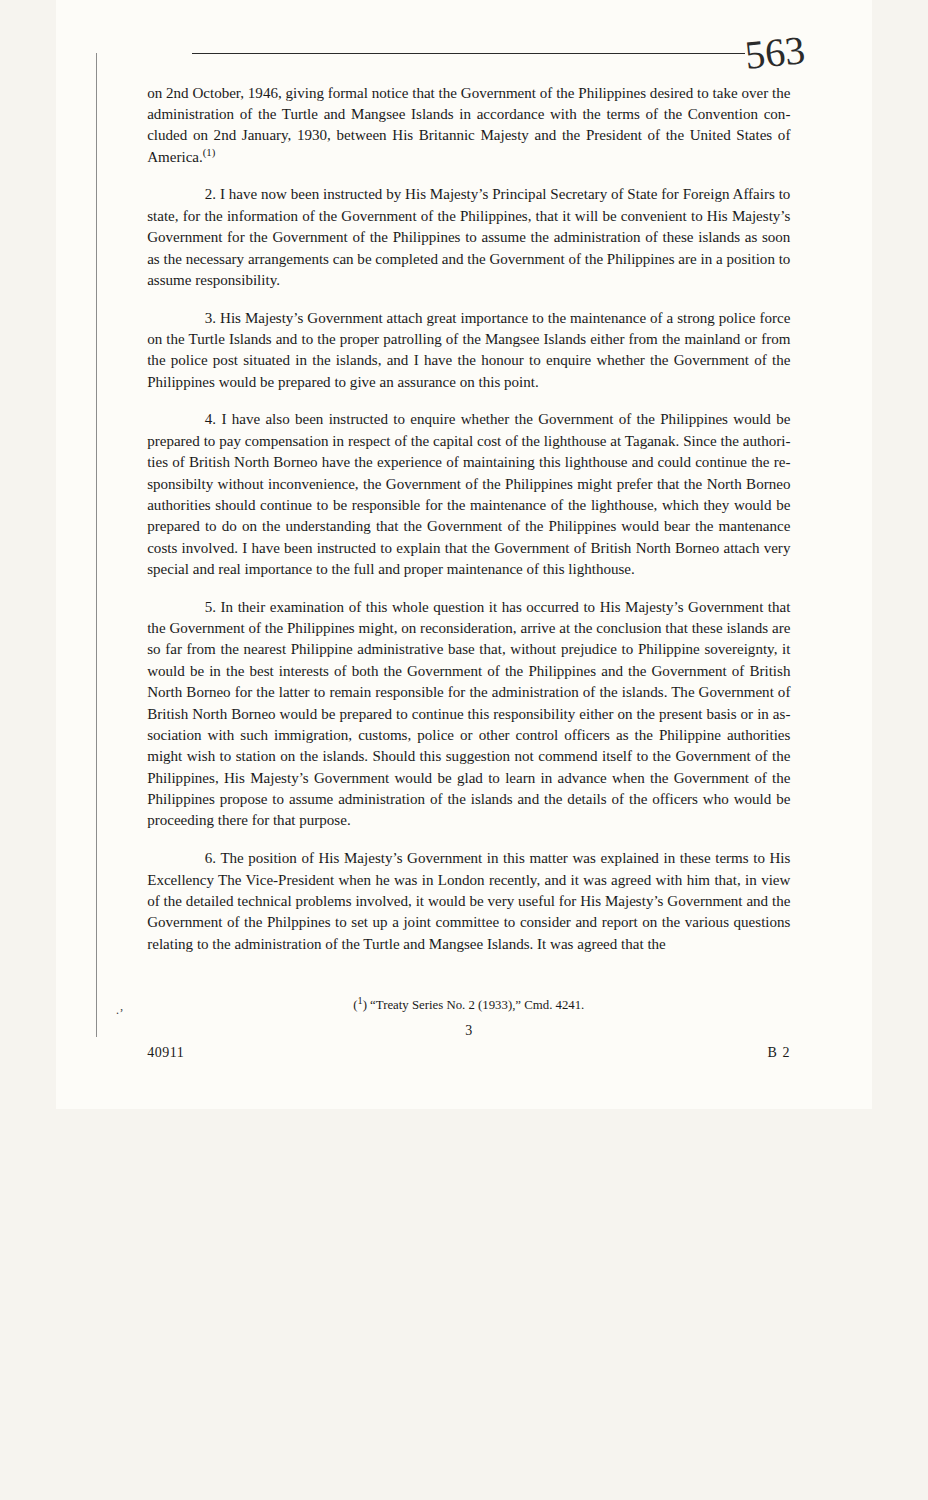563
on 2nd October, 1946, giving formal notice that the Government of the Philippines desired to take over the administration of the Turtle and Mangsee Islands in accordance with the terms of the Convention concluded on 2nd January, 1930, between His Britannic Majesty and the President of the United States of America.(1)
2. I have now been instructed by His Majesty’s Principal Secretary of State for Foreign Affairs to state, for the information of the Government of the Philippines, that it will be convenient to His Majesty’s Government for the Government of the Philippines to assume the administration of these islands as soon as the necessary arrangements can be completed and the Government of the Philippines are in a position to assume responsibility.
3. His Majesty’s Government attach great importance to the maintenance of a strong police force on the Turtle Islands and to the proper patrolling of the Mangsee Islands either from the mainland or from the police post situated in the islands, and I have the honour to enquire whether the Government of the Philippines would be prepared to give an assurance on this point.
4. I have also been instructed to enquire whether the Government of the Philippines would be prepared to pay compensation in respect of the capital cost of the lighthouse at Taganak. Since the authorities of British North Borneo have the experience of maintaining this lighthouse and could continue the responsibilty without inconvenience, the Government of the Philippines might prefer that the North Borneo authorities should continue to be responsible for the maintenance of the lighthouse, which they would be prepared to do on the understanding that the Government of the Philippines would bear the mantenance costs involved. I have been instructed to explain that the Government of British North Borneo attach very special and real importance to the full and proper maintenance of this lighthouse.
5. In their examination of this whole question it has occurred to His Majesty’s Government that the Government of the Philippines might, on reconsideration, arrive at the conclusion that these islands are so far from the nearest Philippine administrative base that, without prejudice to Philippine sovereignty, it would be in the best interests of both the Government of the Philippines and the Government of British North Borneo for the latter to remain responsible for the administration of the islands. The Government of British North Borneo would be prepared to continue this responsibility either on the present basis or in association with such immigration, customs, police or other control officers as the Philippine authorities might wish to station on the islands. Should this suggestion not commend itself to the Government of the Philippines, His Majesty’s Government would be glad to learn in advance when the Government of the Philippines propose to assume administration of the islands and the details of the officers who would be proceeding there for that purpose.
6. The position of His Majesty’s Government in this matter was explained in these terms to His Excellency The Vice-President when he was in London recently, and it was agreed with him that, in view of the detailed technical problems involved, it would be very useful for His Majesty’s Government and the Government of the Philppines to set up a joint committee to consider and report on the various questions relating to the administration of the Turtle and Mangsee Islands. It was agreed that the
(1) “Treaty Series No. 2 (1933),” Cmd. 4241.
3
40911 B 2
·’